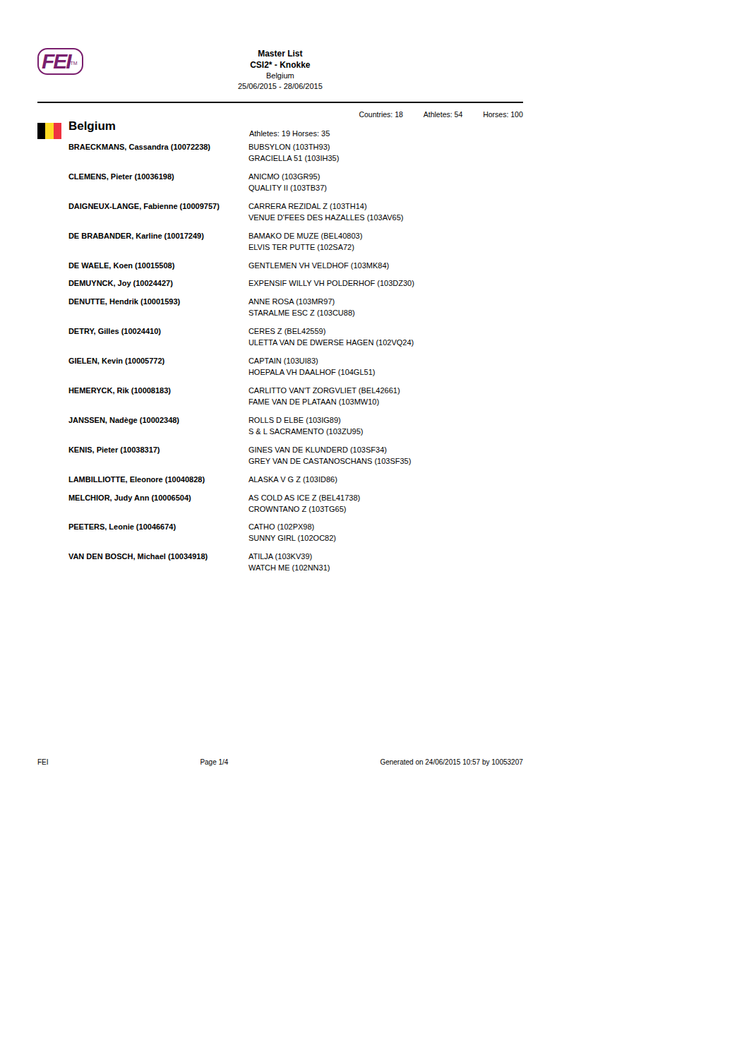FEI TM
Master List
CSI2* - Knokke
Belgium
25/06/2015 - 28/06/2015
Countries: 18 Athletes: 54 Horses: 100
Belgium
Athletes: 19 Horses: 35
| BRAECKMANS, Cassandra (10072238) | BUBSYLON (103TH93) GRACIELLA 51 (103IH35) |
| CLEMENS, Pieter (10036198) | ANICMO (103GR95) QUALITY II (103TB37) |
| DAIGNEUX-LANGE, Fabienne (10009757) | CARRERA REZIDAL Z (103TH14) VENUE D'FEES DES HAZALLES (103AV65) |
| DE BRABANDER, Karline (10017249) | BAMAKO DE MUZE (BEL40803) ELVIS TER PUTTE (102SA72) |
| DE WAELE, Koen (10015508) | GENTLEMEN VH VELDHOF (103MK84) |
| DEMUYNCK, Joy (10024427) | EXPENSIF WILLY VH POLDERHOF (103DZ30) |
| DENUTTE, Hendrik (10001593) | ANNE ROSA (103MR97) STARALME ESC Z (103CU88) |
| DETRY, Gilles (10024410) | CERES Z (BEL42559) ULETTA VAN DE DWERSE HAGEN (102VQ24) |
| GIELEN, Kevin (10005772) | CAPTAIN (103UI83) HOEPALA VH DAALHOF (104GL51) |
| HEMERYCK, Rik (10008183) | CARLITTO VAN'T ZORGVLIET (BEL42661) FAME VAN DE PLATAAN (103MW10) |
| JANSSEN, Nadège (10002348) | ROLLS D ELBE (103IG89) S & L SACRAMENTO (103ZU95) |
| KENIS, Pieter (10038317) | GINES VAN DE KLUNDERD (103SF34) GREY VAN DE CASTANOSCHANS (103SF35) |
| LAMBILLIOTTE, Eleonore (10040828) | ALASKA V G Z (103ID86) |
| MELCHIOR, Judy Ann (10006504) | AS COLD AS ICE Z (BEL41738) CROWNTANO Z (103TG65) |
| PEETERS, Leonie (10046674) | CATHO (102PX98) SUNNY GIRL (102OC82) |
| VAN DEN BOSCH, Michael (10034918) | ATILJA (103KV39) WATCH ME (102NN31) |
FEI
Page 1/4
Generated on 24/06/2015 10:57 by 10053207